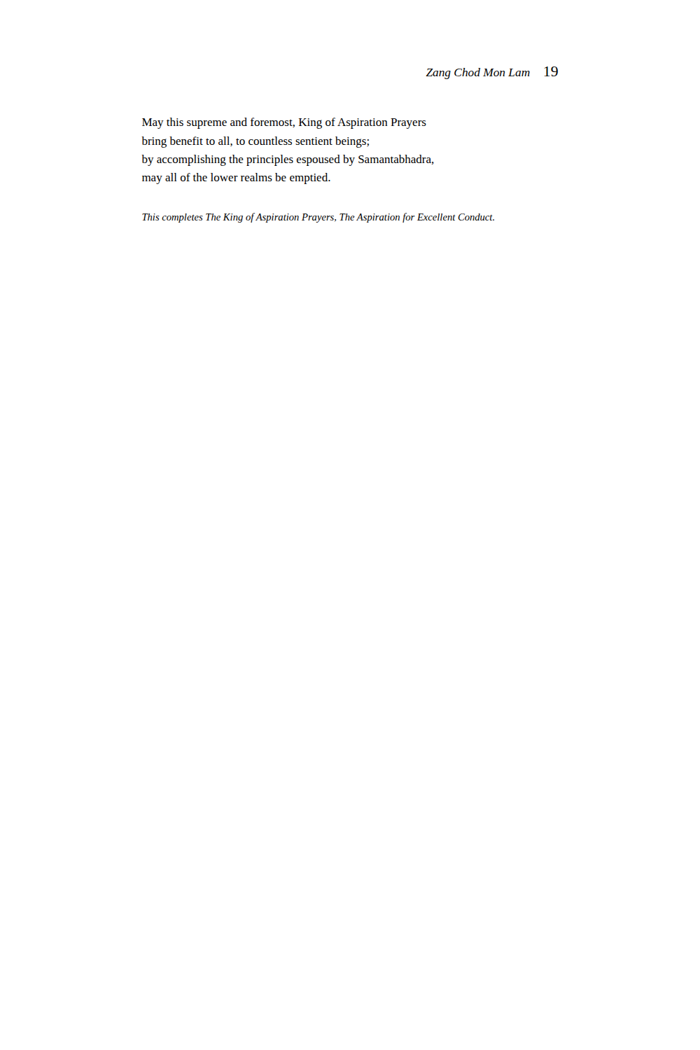Zang Chod Mon Lam 19
May this supreme and foremost, King of Aspiration Prayers
bring benefit to all, to countless sentient beings;
by accomplishing the principles espoused by Samantabhadra,
may all of the lower realms be emptied.
This completes The King of Aspiration Prayers, The Aspiration for Excellent Conduct.